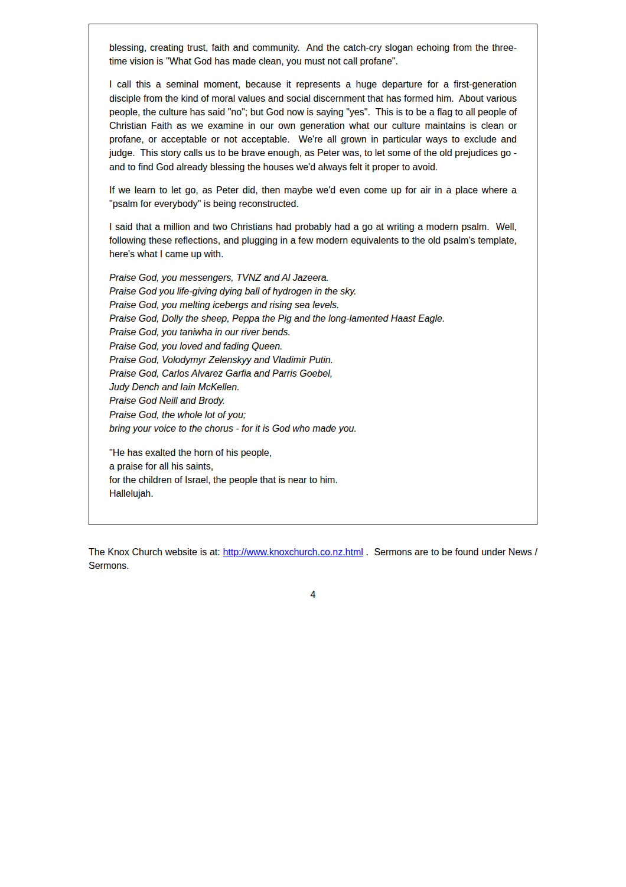blessing, creating trust, faith and community. And the catch-cry slogan echoing from the three-time vision is "What God has made clean, you must not call profane".
I call this a seminal moment, because it represents a huge departure for a first-generation disciple from the kind of moral values and social discernment that has formed him. About various people, the culture has said "no"; but God now is saying "yes". This is to be a flag to all people of Christian Faith as we examine in our own generation what our culture maintains is clean or profane, or acceptable or not acceptable. We're all grown in particular ways to exclude and judge. This story calls us to be brave enough, as Peter was, to let some of the old prejudices go - and to find God already blessing the houses we'd always felt it proper to avoid.
If we learn to let go, as Peter did, then maybe we'd even come up for air in a place where a "psalm for everybody" is being reconstructed.
I said that a million and two Christians had probably had a go at writing a modern psalm. Well, following these reflections, and plugging in a few modern equivalents to the old psalm's template, here's what I came up with.
Praise God, you messengers, TVNZ and Al Jazeera.
Praise God you life-giving dying ball of hydrogen in the sky.
Praise God, you melting icebergs and rising sea levels.
Praise God, Dolly the sheep, Peppa the Pig and the long-lamented Haast Eagle.
Praise God, you taniwha in our river bends.
Praise God, you loved and fading Queen.
Praise God, Volodymyr Zelenskyy and Vladimir Putin.
Praise God, Carlos Alvarez Garfia and Parris Goebel,
Judy Dench and Iain McKellen.
Praise God Neill and Brody.
Praise God, the whole lot of you;
bring your voice to the chorus - for it is God who made you.
"He has exalted the horn of his people,
a praise for all his saints,
for the children of Israel, the people that is near to him.
Hallelujah.
The Knox Church website is at: http://www.knoxchurch.co.nz.html . Sermons are to be found under News / Sermons.
4